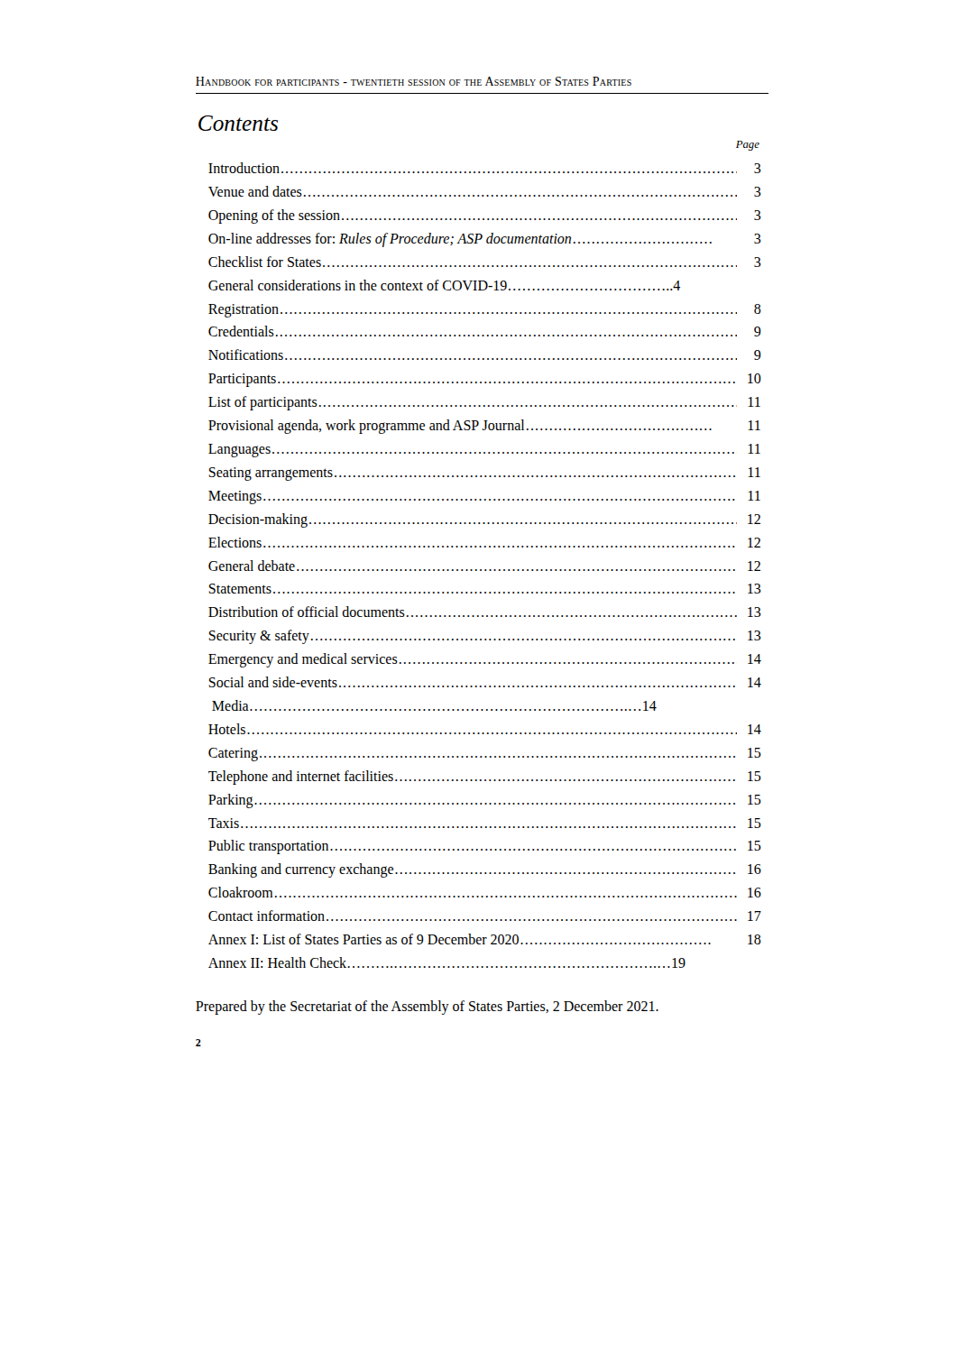Handbook for participants - twentieth session of the Assembly of States Parties
Contents
Page
Introduction.......................................................................................................... 3
Venue and dates..................................................................................................... 3
Opening of the session.......................................................................................... 3
On-line addresses for: Rules of Procedure; ASP documentation.............................. 3
Checklist for States................................................................................................ 3
General considerations in the context of COVID-19……………………………..4
Registration....................................................................................................... 8
Credentials........................................................................................................... 9
Notifications......................................................................................................... 9
Participants......................................................................................................... 10
List of participants................................................................................................ 11
Provisional agenda, work programme and ASP Journal........................................ 11
Languages.......................................................................................................... 11
Seating arrangements............................................................................................ 11
Meetings............................................................................................................. 11
Decision-making.................................................................................................. 12
Elections............................................................................................................. 12
General debate..................................................................................................... 12
Statements........................................................................................................... 13
Distribution of official documents........................................................................ 13
Security & safety.................................................................................................. 13
Emergency and medical services.......................................................................... 14
Social and side-events........................................................................................... 14
Media…………………………………………………………………….…14
Hotels................................................................................................................ 14
Catering............................................................................................................ 15
Telephone and internet facilities.......................................................................... 15
Parking............................................................................................................. 15
Taxis................................................................................................................. 15
Public transportation............................................................................................. 15
Banking and currency exchange.......................................................................... 16
Cloakroom.......................................................................................................... 16
Contact information.............................................................................................. 17
Annex I: List of States Parties as of 9 December 2020......................................... 18
Annex II: Health Check……….……………………………………………….…19
Prepared by the Secretariat of the Assembly of States Parties, 2 December 2021.
2